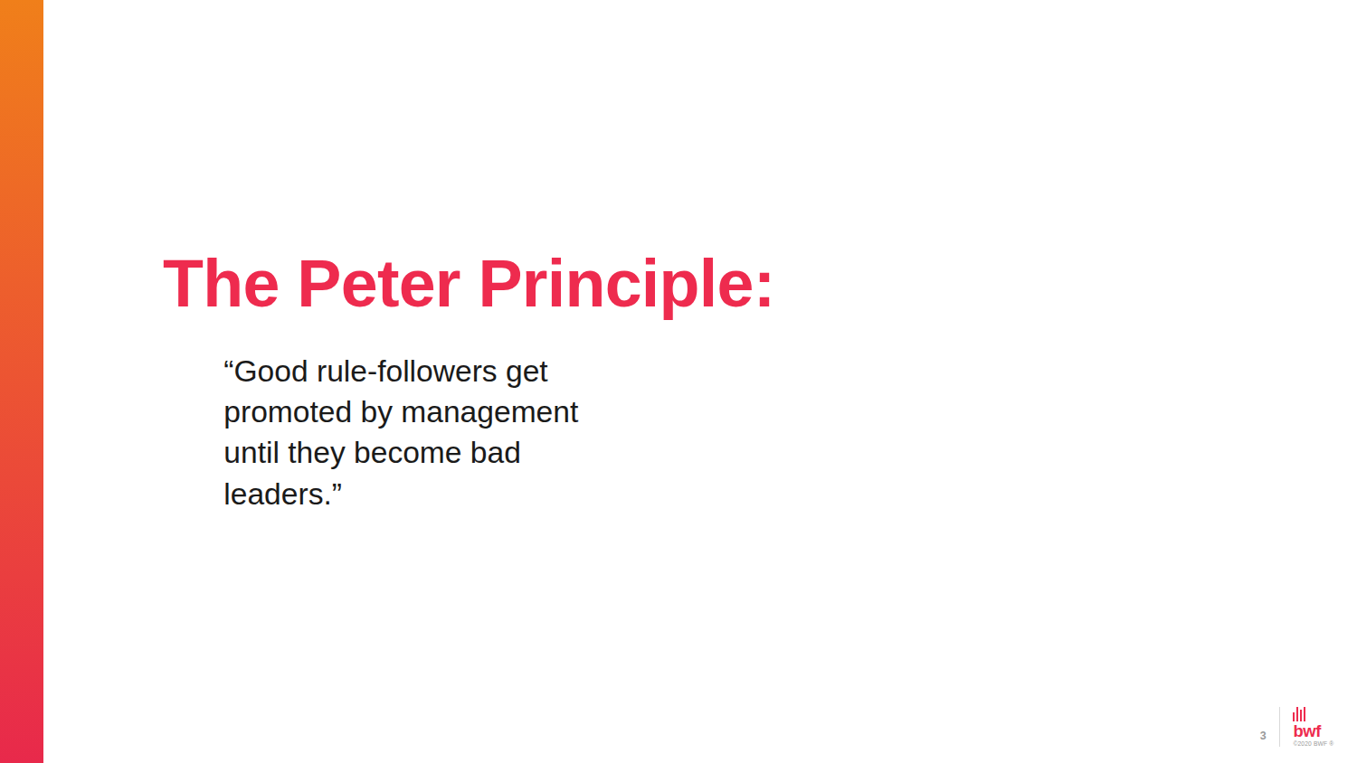The Peter Principle:
“Good rule-followers get promoted by management until they become bad leaders.”
3
bwf
©2020 BWF ®